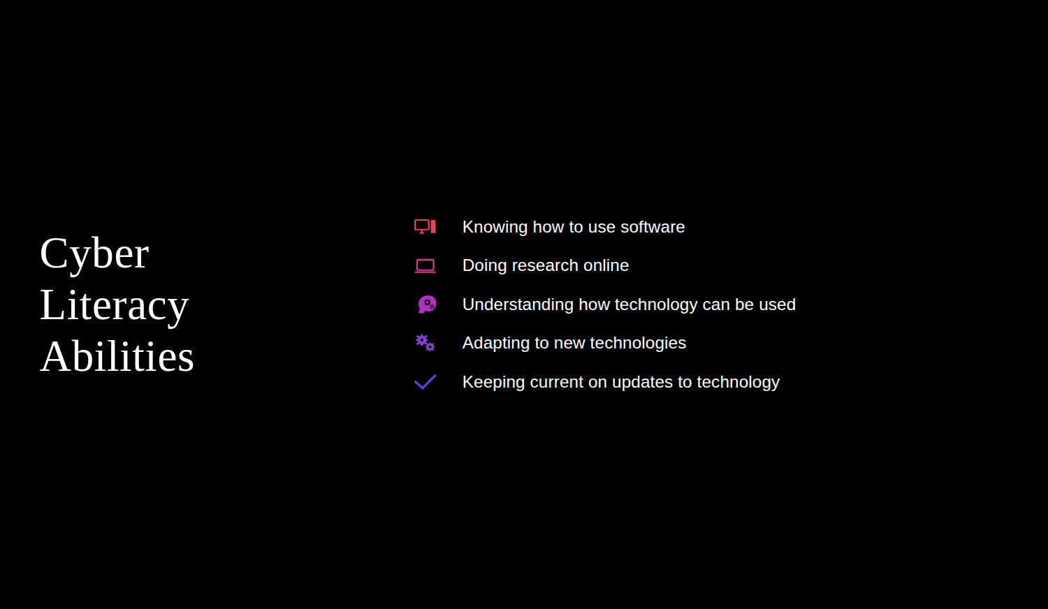Cyber
Literacy
Abilities
Knowing how to use software
Doing research online
Understanding how technology can be used
Adapting to new technologies
Keeping current on updates to technology